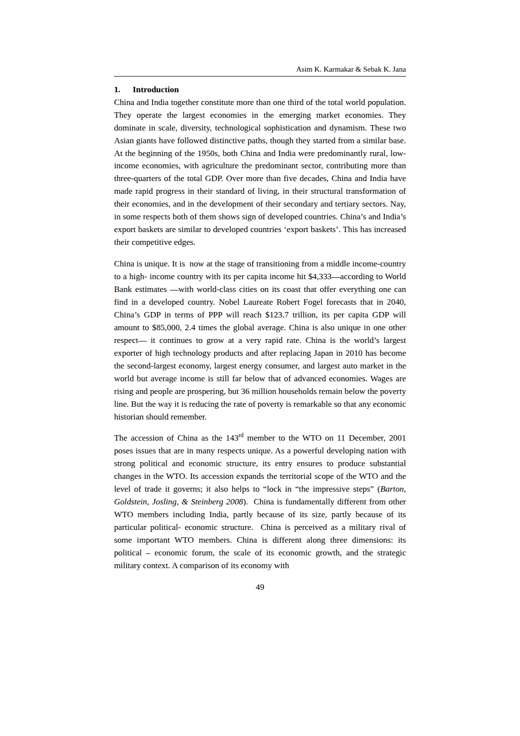Asim K. Karmakar & Sebak K. Jana
1. Introduction
China and India together constitute more than one third of the total world population. They operate the largest economies in the emerging market economies. They dominate in scale, diversity, technological sophistication and dynamism. These two Asian giants have followed distinctive paths, though they started from a similar base. At the beginning of the 1950s, both China and India were predominantly rural, low-income economies, with agriculture the predominant sector, contributing more than three-quarters of the total GDP. Over more than five decades, China and India have made rapid progress in their standard of living, in their structural transformation of their economies, and in the development of their secondary and tertiary sectors. Nay, in some respects both of them shows sign of developed countries. China’s and India’s export baskets are similar to developed countries ‘export baskets’. This has increased their competitive edges.
China is unique. It is now at the stage of transitioning from a middle income-country to a high- income country with its per capita income hit $4,333—according to World Bank estimates —with world-class cities on its coast that offer everything one can find in a developed country. Nobel Laureate Robert Fogel forecasts that in 2040, China’s GDP in terms of PPP will reach $123.7 trillion, its per capita GDP will amount to $85,000, 2.4 times the global average. China is also unique in one other respect— it continues to grow at a very rapid rate. China is the world’s largest exporter of high technology products and after replacing Japan in 2010 has become the second-largest economy, largest energy consumer, and largest auto market in the world but average income is still far below that of advanced economies. Wages are rising and people are prospering, but 36 million households remain below the poverty line. But the way it is reducing the rate of poverty is remarkable so that any economic historian should remember.
The accession of China as the 143rd member to the WTO on 11 December, 2001 poses issues that are in many respects unique. As a powerful developing nation with strong political and economic structure, its entry ensures to produce substantial changes in the WTO. Its accession expands the territorial scope of the WTO and the level of trade it governs; it also helps to “lock in “the impressive steps” (Barton, Goldstein, Josling, & Steinberg 2008). China is fundamentally different from other WTO members including India, partly because of its size, partly because of its particular political- economic structure. China is perceived as a military rival of some important WTO members. China is different along three dimensions: its political – economic forum, the scale of its economic growth, and the strategic military context. A comparison of its economy with
49